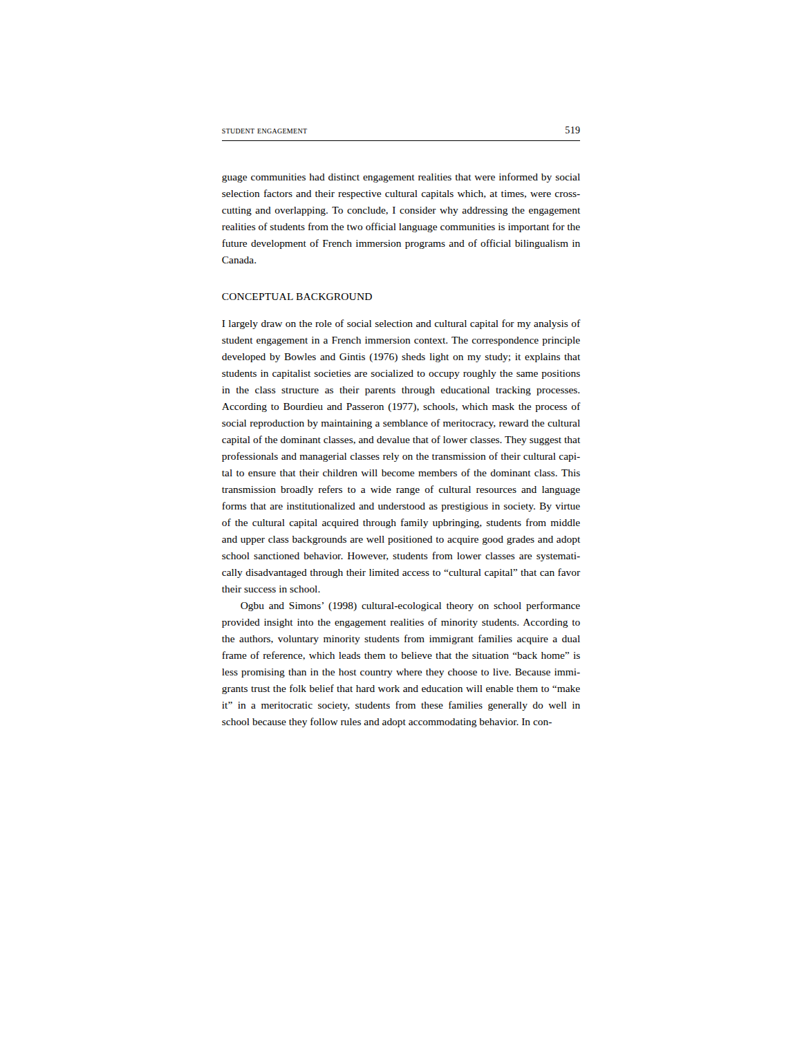Student Engagement 519
guage communities had distinct engagement realities that were informed by social selection factors and their respective cultural capitals which, at times, were cross-cutting and overlapping. To conclude, I consider why addressing the engagement realities of students from the two official language communities is important for the future development of French immersion programs and of official bilingualism in Canada.
Conceptual Background
I largely draw on the role of social selection and cultural capital for my analysis of student engagement in a French immersion context. The correspondence principle developed by Bowles and Gintis (1976) sheds light on my study; it explains that students in capitalist societies are socialized to occupy roughly the same positions in the class structure as their parents through educational tracking processes. According to Bourdieu and Passeron (1977), schools, which mask the process of social reproduction by maintaining a semblance of meritocracy, reward the cultural capital of the dominant classes, and devalue that of lower classes. They suggest that professionals and managerial classes rely on the transmission of their cultural capital to ensure that their children will become members of the dominant class. This transmission broadly refers to a wide range of cultural resources and language forms that are institutionalized and understood as prestigious in society. By virtue of the cultural capital acquired through family upbringing, students from middle and upper class backgrounds are well positioned to acquire good grades and adopt school sanctioned behavior. However, students from lower classes are systematically disadvantaged through their limited access to “cultural capital” that can favor their success in school.
Ogbu and Simons’ (1998) cultural-ecological theory on school performance provided insight into the engagement realities of minority students. According to the authors, voluntary minority students from immigrant families acquire a dual frame of reference, which leads them to believe that the situation “back home” is less promising than in the host country where they choose to live. Because immigrants trust the folk belief that hard work and education will enable them to “make it” in a meritocratic society, students from these families generally do well in school because they follow rules and adopt accommodating behavior. In con-